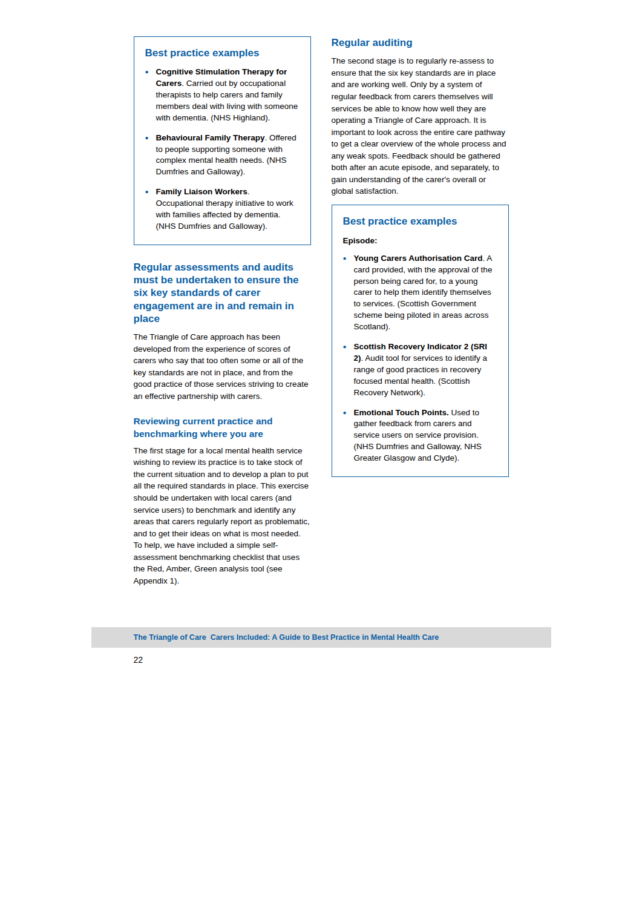Best practice examples
Cognitive Stimulation Therapy for Carers. Carried out by occupational therapists to help carers and family members deal with living with someone with dementia. (NHS Highland).
Behavioural Family Therapy. Offered to people supporting someone with complex mental health needs. (NHS Dumfries and Galloway).
Family Liaison Workers. Occupational therapy initiative to work with families affected by dementia. (NHS Dumfries and Galloway).
Regular assessments and audits must be undertaken to ensure the six key standards of carer engagement are in and remain in place
The Triangle of Care approach has been developed from the experience of scores of carers who say that too often some or all of the key standards are not in place, and from the good practice of those services striving to create an effective partnership with carers.
Reviewing current practice and benchmarking where you are
The first stage for a local mental health service wishing to review its practice is to take stock of the current situation and to develop a plan to put all the required standards in place. This exercise should be undertaken with local carers (and service users) to benchmark and identify any areas that carers regularly report as problematic, and to get their ideas on what is most needed. To help, we have included a simple self-assessment benchmarking checklist that uses the Red, Amber, Green analysis tool (see Appendix 1).
Regular auditing
The second stage is to regularly re-assess to ensure that the six key standards are in place and are working well. Only by a system of regular feedback from carers themselves will services be able to know how well they are operating a Triangle of Care approach. It is important to look across the entire care pathway to get a clear overview of the whole process and any weak spots. Feedback should be gathered both after an acute episode, and separately, to gain understanding of the carer's overall or global satisfaction.
Best practice examples
Episode:
Young Carers Authorisation Card. A card provided, with the approval of the person being cared for, to a young carer to help them identify themselves to services. (Scottish Government scheme being piloted in areas across Scotland).
Scottish Recovery Indicator 2 (SRI 2). Audit tool for services to identify a range of good practices in recovery focused mental health. (Scottish Recovery Network).
Emotional Touch Points. Used to gather feedback from carers and service users on service provision. (NHS Dumfries and Galloway, NHS Greater Glasgow and Clyde).
The Triangle of Care Carers Included: A Guide to Best Practice in Mental Health Care
22